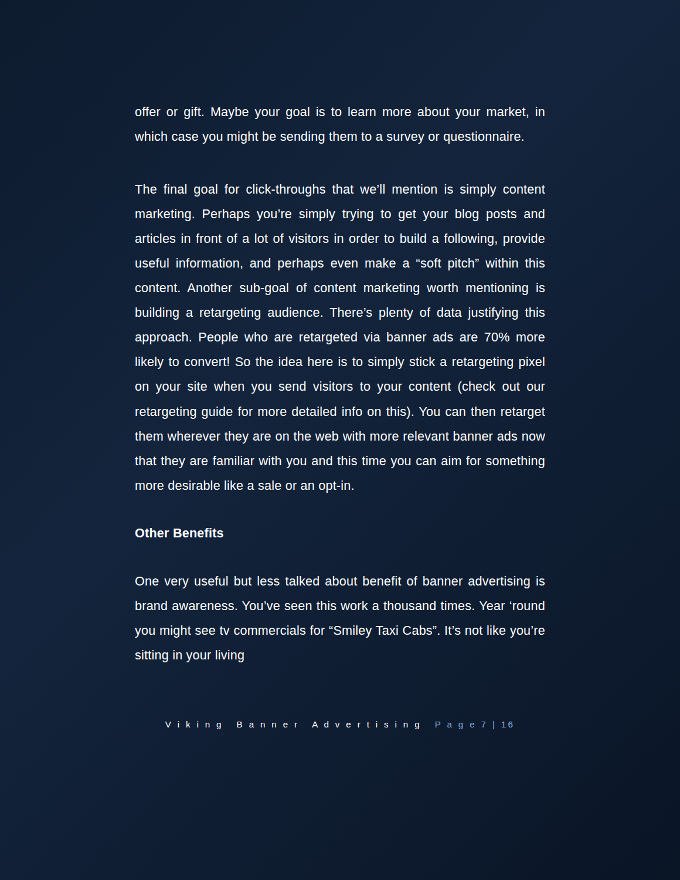offer or gift. Maybe your goal is to learn more about your market, in which case you might be sending them to a survey or questionnaire.
The final goal for click-throughs that we’ll mention is simply content marketing. Perhaps you’re simply trying to get your blog posts and articles in front of a lot of visitors in order to build a following, provide useful information, and perhaps even make a “soft pitch” within this content. Another sub-goal of content marketing worth mentioning is building a retargeting audience. There’s plenty of data justifying this approach. People who are retargeted via banner ads are 70% more likely to convert! So the idea here is to simply stick a retargeting pixel on your site when you send visitors to your content (check out our retargeting guide for more detailed info on this). You can then retarget them wherever they are on the web with more relevant banner ads now that they are familiar with you and this time you can aim for something more desirable like a sale or an opt-in.
Other Benefits
One very useful but less talked about benefit of banner advertising is brand awareness. You’ve seen this work a thousand times. Year ‘round you might see tv commercials for “Smiley Taxi Cabs”. It’s not like you’re sitting in your living
V i k i n g B a n n e r A d v e r t i s i n g P a g e 7 | 16